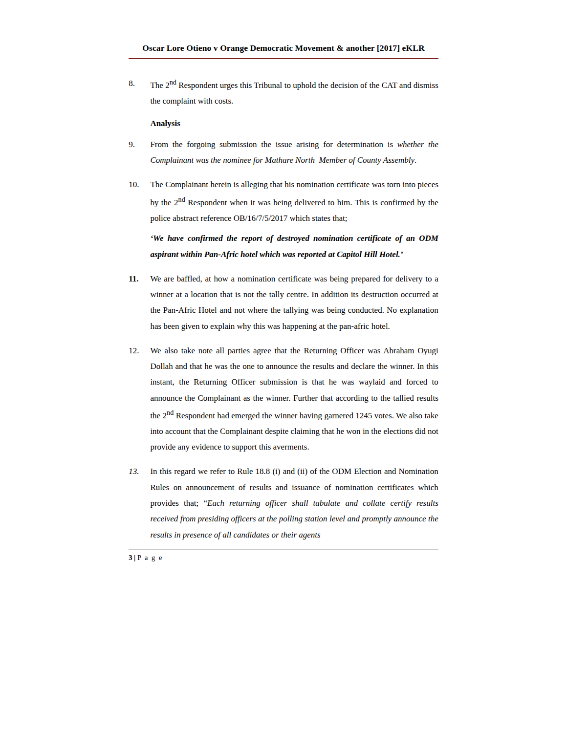Oscar Lore Otieno v Orange Democratic Movement & another [2017] eKLR
8. The 2nd Respondent urges this Tribunal to uphold the decision of the CAT and dismiss the complaint with costs.
Analysis
9. From the forgoing submission the issue arising for determination is whether the Complainant was the nominee for Mathare North Member of County Assembly.
10. The Complainant herein is alleging that his nomination certificate was torn into pieces by the 2nd Respondent when it was being delivered to him. This is confirmed by the police abstract reference OB/16/7/5/2017 which states that;
‘We have confirmed the report of destroyed nomination certificate of an ODM aspirant within Pan-Afric hotel which was reported at Capitol Hill Hotel.’
11. We are baffled, at how a nomination certificate was being prepared for delivery to a winner at a location that is not the tally centre. In addition its destruction occurred at the Pan-Afric Hotel and not where the tallying was being conducted. No explanation has been given to explain why this was happening at the pan-afric hotel.
12. We also take note all parties agree that the Returning Officer was Abraham Oyugi Dollah and that he was the one to announce the results and declare the winner. In this instant, the Returning Officer submission is that he was waylaid and forced to announce the Complainant as the winner. Further that according to the tallied results the 2nd Respondent had emerged the winner having garnered 1245 votes. We also take into account that the Complainant despite claiming that he won in the elections did not provide any evidence to support this averments.
13. In this regard we refer to Rule 18.8 (i) and (ii) of the ODM Election and Nomination Rules on announcement of results and issuance of nomination certificates which provides that; “Each returning officer shall tabulate and collate certify results received from presiding officers at the polling station level and promptly announce the results in presence of all candidates or their agents
3 | P a g e